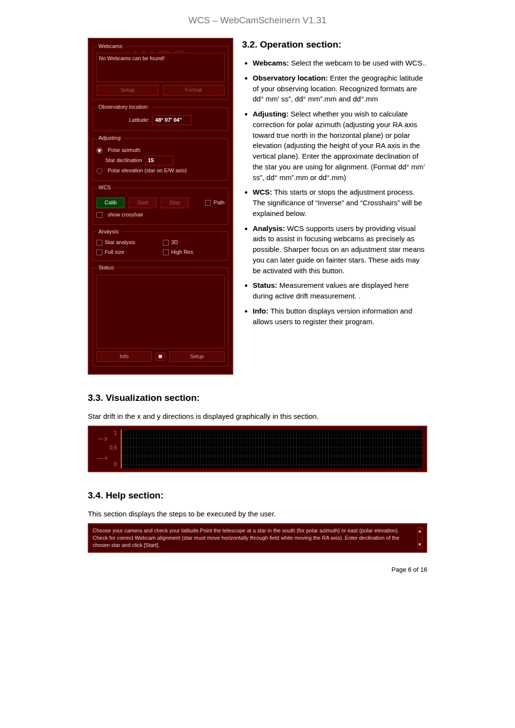WCS – WebCamScheinern V1.31
WCS
Webcams:
No Webcams can be found!
Setup
Format
Observatory location:
Latitude: 48° 07' 04"
Adjusting:
Polar azimuth
Star declination 15
Polar elevation (star on E/W axis)
WCS
Calib
Start
Stop
Path
show crosshair
Analysis:
Star analysis
3D
Full size
High Res
Status:
Info
Setup
3.2. Operation section:
Webcams: Select the webcam to be used with WCS..
Observatory location: Enter the geographic latitude of your observing location. Recognized formats are dd° mm’ ss”, dd° mm”.mm and dd°.mm
Adjusting: Select whether you wish to calculate correction for polar azimuth (adjusting your RA axis toward true north in the horizontal plane) or polar elevation (adjusting the height of your RA axis in the vertical plane). Enter the approximate declination of the star you are using for alignment. (Format dd° mm’ ss”, dd° mm”.mm or dd°.mm)
WCS: This starts or stops the adjustment process. The significance of “Inverse” and “Crosshairs” will be explained below.
Analysis: WCS supports users by providing visual aids to assist in focusing webcams as precisely as possible. Sharper focus on an adjustment star means you can later guide on fainter stars. These aids may be activated with this button.
Status: Measurement values are displayed here during active drift measurement. .
Info: This button displays version information and allows users to register their program.
3.3. Visualization section:
Star drift in the x and y directions is displayed graphically in this section.
1 0,5 0 — y — x
3.4. Help section:
This section displays the steps to be executed by the user.
Choose your camera and check your latitude.Point the telescope at a star in the south (for polar azimuth) or east (polar elevation). Check for correct Webcam alignment (star must move horizontally through field while moving the RA axis). Enter declination of the chosen star and click [Start].
▲▼
Page 6 of 16